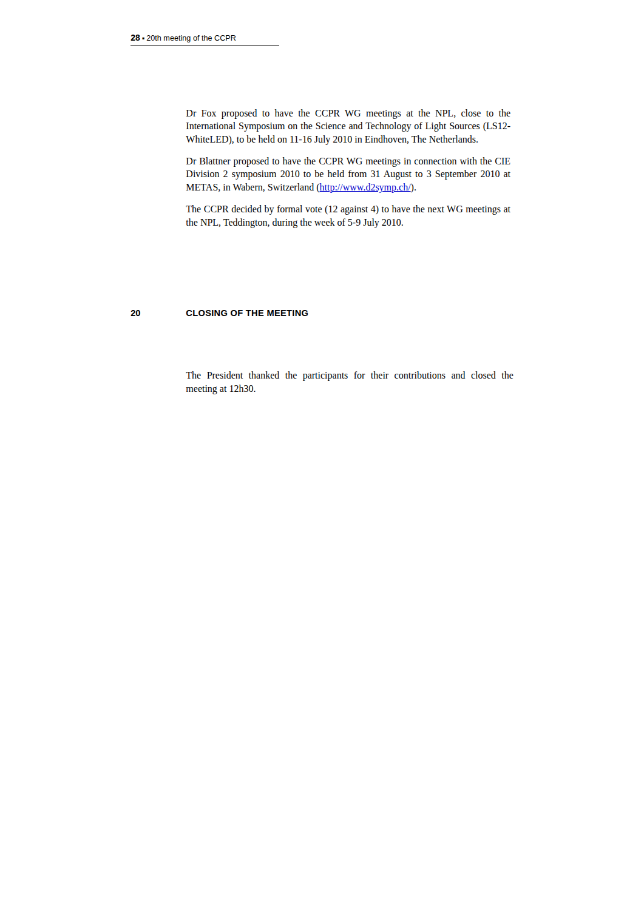28▪20th meeting of the CCPR
Dr Fox proposed to have the CCPR WG meetings at the NPL, close to the International Symposium on the Science and Technology of Light Sources (LS12-WhiteLED), to be held on 11-16 July 2010 in Eindhoven, The Netherlands.
Dr Blattner proposed to have the CCPR WG meetings in connection with the CIE Division 2 symposium 2010 to be held from 31 August to 3 September 2010 at METAS, in Wabern, Switzerland (http://www.d2symp.ch/).
The CCPR decided by formal vote (12 against 4) to have the next WG meetings at the NPL, Teddington, during the week of 5-9 July 2010.
20 CLOSING OF THE MEETING
The President thanked the participants for their contributions and closed the meeting at 12h30.